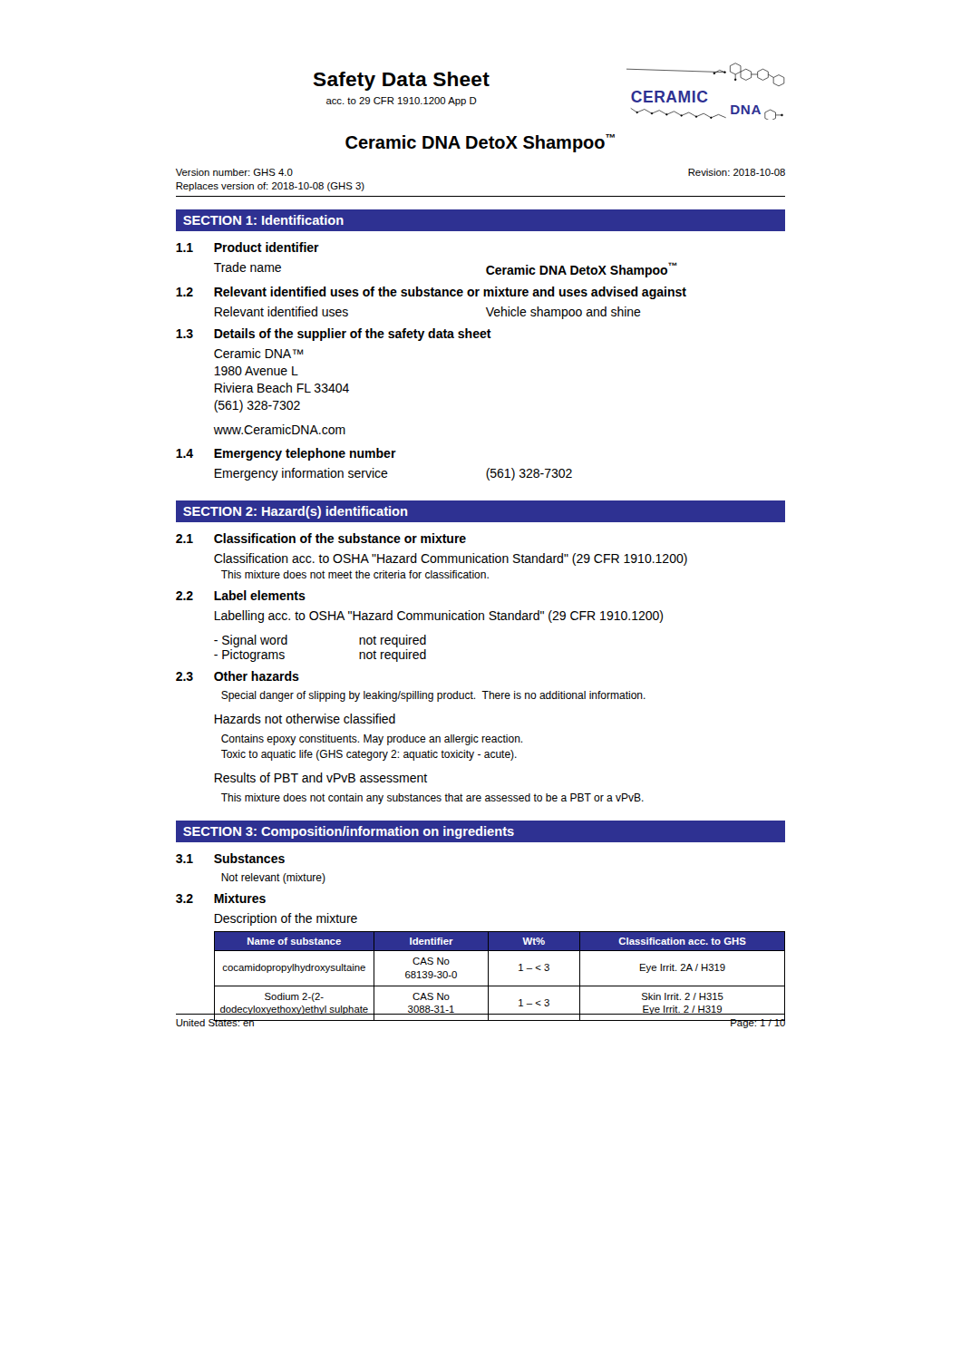Safety Data Sheet
acc. to 29 CFR 1910.1200 App D
CERAMIC DNA
Ceramic DNA DetoX Shampoo™
Version number: GHS 4.0
Replaces version of: 2018-10-08 (GHS 3)
Revision: 2018-10-08
SECTION 1: Identification
1.1
Product identifier
Trade name
Ceramic DNA DetoX Shampoo™
1.2
Relevant identified uses of the substance or mixture and uses advised against
Relevant identified uses
Vehicle shampoo and shine
1.3
Details of the supplier of the safety data sheet
Ceramic DNA™
1980 Avenue L
Riviera Beach FL 33404
(561) 328-7302
www.CeramicDNA.com
1.4
Emergency telephone number
Emergency information service
(561) 328-7302
SECTION 2: Hazard(s) identification
2.1
Classification of the substance or mixture
Classification acc. to OSHA "Hazard Communication Standard" (29 CFR 1910.1200)
This mixture does not meet the criteria for classification.
2.2
Label elements
Labelling acc. to OSHA "Hazard Communication Standard" (29 CFR 1910.1200)
- Signal word
not required
- Pictograms
not required
2.3
Other hazards
Special danger of slipping by leaking/spilling product. There is no additional information.
Hazards not otherwise classified
Contains epoxy constituents. May produce an allergic reaction.
Toxic to aquatic life (GHS category 2: aquatic toxicity - acute).
Results of PBT and vPvB assessment
This mixture does not contain any substances that are assessed to be a PBT or a vPvB.
SECTION 3: Composition/information on ingredients
3.1
Substances
Not relevant (mixture)
3.2
Mixtures
Description of the mixture
| Name of substance | Identifier | Wt% | Classification acc. to GHS |
| --- | --- | --- | --- |
| cocamidopropylhydroxysultaine | CAS No 68139-30-0 | 1 – < 3 | Eye Irrit. 2A / H319 |
| Sodium 2-(2- dodecyloxyethoxy)ethyl sulphate | CAS No 3088-31-1 | 1 – < 3 | Skin Irrit. 2 / H315 Eye Irrit. 2 / H319 |
United States: en
Page: 1 / 10